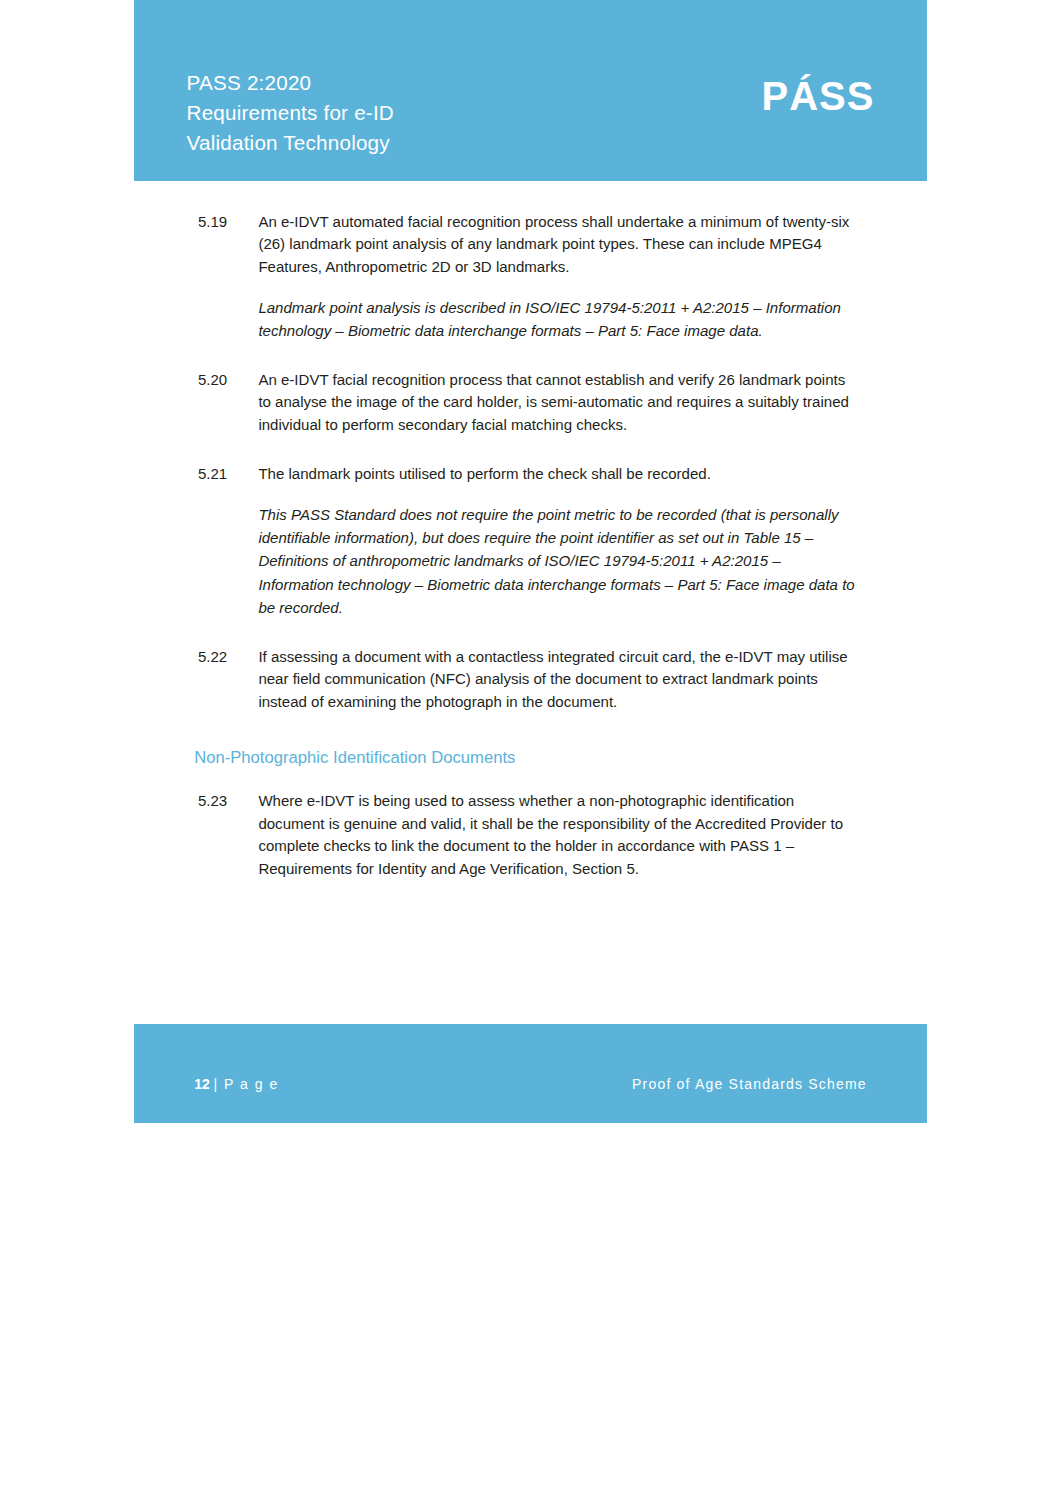PASS 2:2020
Requirements for e-ID
Validation Technology
PÁSS
5.19
An e-IDVT automated facial recognition process shall undertake a minimum of twenty-six (26) landmark point analysis of any landmark point types. These can include MPEG4 Features, Anthropometric 2D or 3D landmarks.
Landmark point analysis is described in ISO/IEC 19794-5:2011 + A2:2015 – Information technology – Biometric data interchange formats – Part 5: Face image data.
5.20
An e-IDVT facial recognition process that cannot establish and verify 26 landmark points to analyse the image of the card holder, is semi-automatic and requires a suitably trained individual to perform secondary facial matching checks.
5.21
The landmark points utilised to perform the check shall be recorded.
This PASS Standard does not require the point metric to be recorded (that is personally identifiable information), but does require the point identifier as set out in Table 15 – Definitions of anthropometric landmarks of ISO/IEC 19794-5:2011 + A2:2015 – Information technology – Biometric data interchange formats – Part 5: Face image data to be recorded.
5.22
If assessing a document with a contactless integrated circuit card, the e-IDVT may utilise near field communication (NFC) analysis of the document to extract landmark points instead of examining the photograph in the document.
Non-Photographic Identification Documents
5.23
Where e-IDVT is being used to assess whether a non-photographic identification document is genuine and valid, it shall be the responsibility of the Accredited Provider to complete checks to link the document to the holder in accordance with PASS 1 – Requirements for Identity and Age Verification, Section 5.
12 | P a g e
Proof of Age Standards Scheme